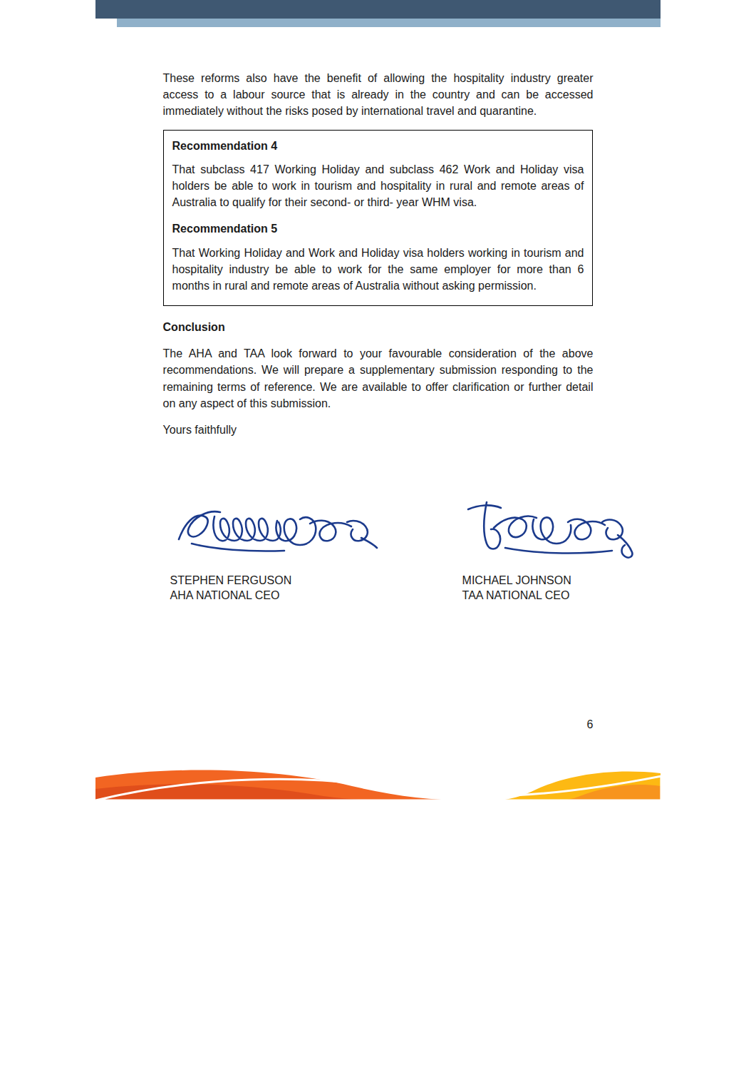These reforms also have the benefit of allowing the hospitality industry greater access to a labour source that is already in the country and can be accessed immediately without the risks posed by international travel and quarantine.
Recommendation 4
That subclass 417 Working Holiday and subclass 462 Work and Holiday visa holders be able to work in tourism and hospitality in rural and remote areas of Australia to qualify for their second- or third- year WHM visa.
Recommendation 5
That Working Holiday and Work and Holiday visa holders working in tourism and hospitality industry be able to work for the same employer for more than 6 months in rural and remote areas of Australia without asking permission.
Conclusion
The AHA and TAA look forward to your favourable consideration of the above recommendations. We will prepare a supplementary submission responding to the remaining terms of reference. We are available to offer clarification or further detail on any aspect of this submission.
Yours faithfully
STEPHEN FERGUSON
AHA NATIONAL CEO
MICHAEL JOHNSON
TAA NATIONAL CEO
6